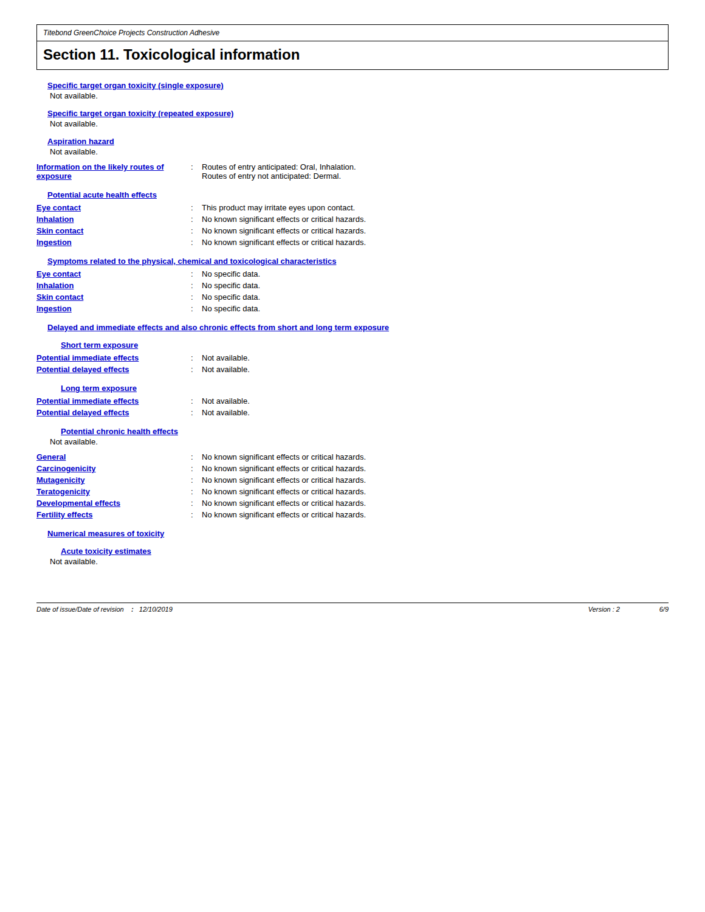Titebond GreenChoice Projects Construction Adhesive
Section 11. Toxicological information
Specific target organ toxicity (single exposure)
Not available.
Specific target organ toxicity (repeated exposure)
Not available.
Aspiration hazard
Not available.
| Information on the likely routes of exposure | : | Routes of entry anticipated: Oral, Inhalation. Routes of entry not anticipated: Dermal. |
Potential acute health effects
| Eye contact | : | This product may irritate eyes upon contact. |
| Inhalation | : | No known significant effects or critical hazards. |
| Skin contact | : | No known significant effects or critical hazards. |
| Ingestion | : | No known significant effects or critical hazards. |
Symptoms related to the physical, chemical and toxicological characteristics
| Eye contact | : | No specific data. |
| Inhalation | : | No specific data. |
| Skin contact | : | No specific data. |
| Ingestion | : | No specific data. |
Delayed and immediate effects and also chronic effects from short and long term exposure
Short term exposure
| Potential immediate effects | : | Not available. |
| Potential delayed effects | : | Not available. |
Long term exposure
| Potential immediate effects | : | Not available. |
| Potential delayed effects | : | Not available. |
Potential chronic health effects
Not available.
| General | : | No known significant effects or critical hazards. |
| Carcinogenicity | : | No known significant effects or critical hazards. |
| Mutagenicity | : | No known significant effects or critical hazards. |
| Teratogenicity | : | No known significant effects or critical hazards. |
| Developmental effects | : | No known significant effects or critical hazards. |
| Fertility effects | : | No known significant effects or critical hazards. |
Numerical measures of toxicity
Acute toxicity estimates
Not available.
Date of issue/Date of revision : 12/10/2019
Version : 2
6/9